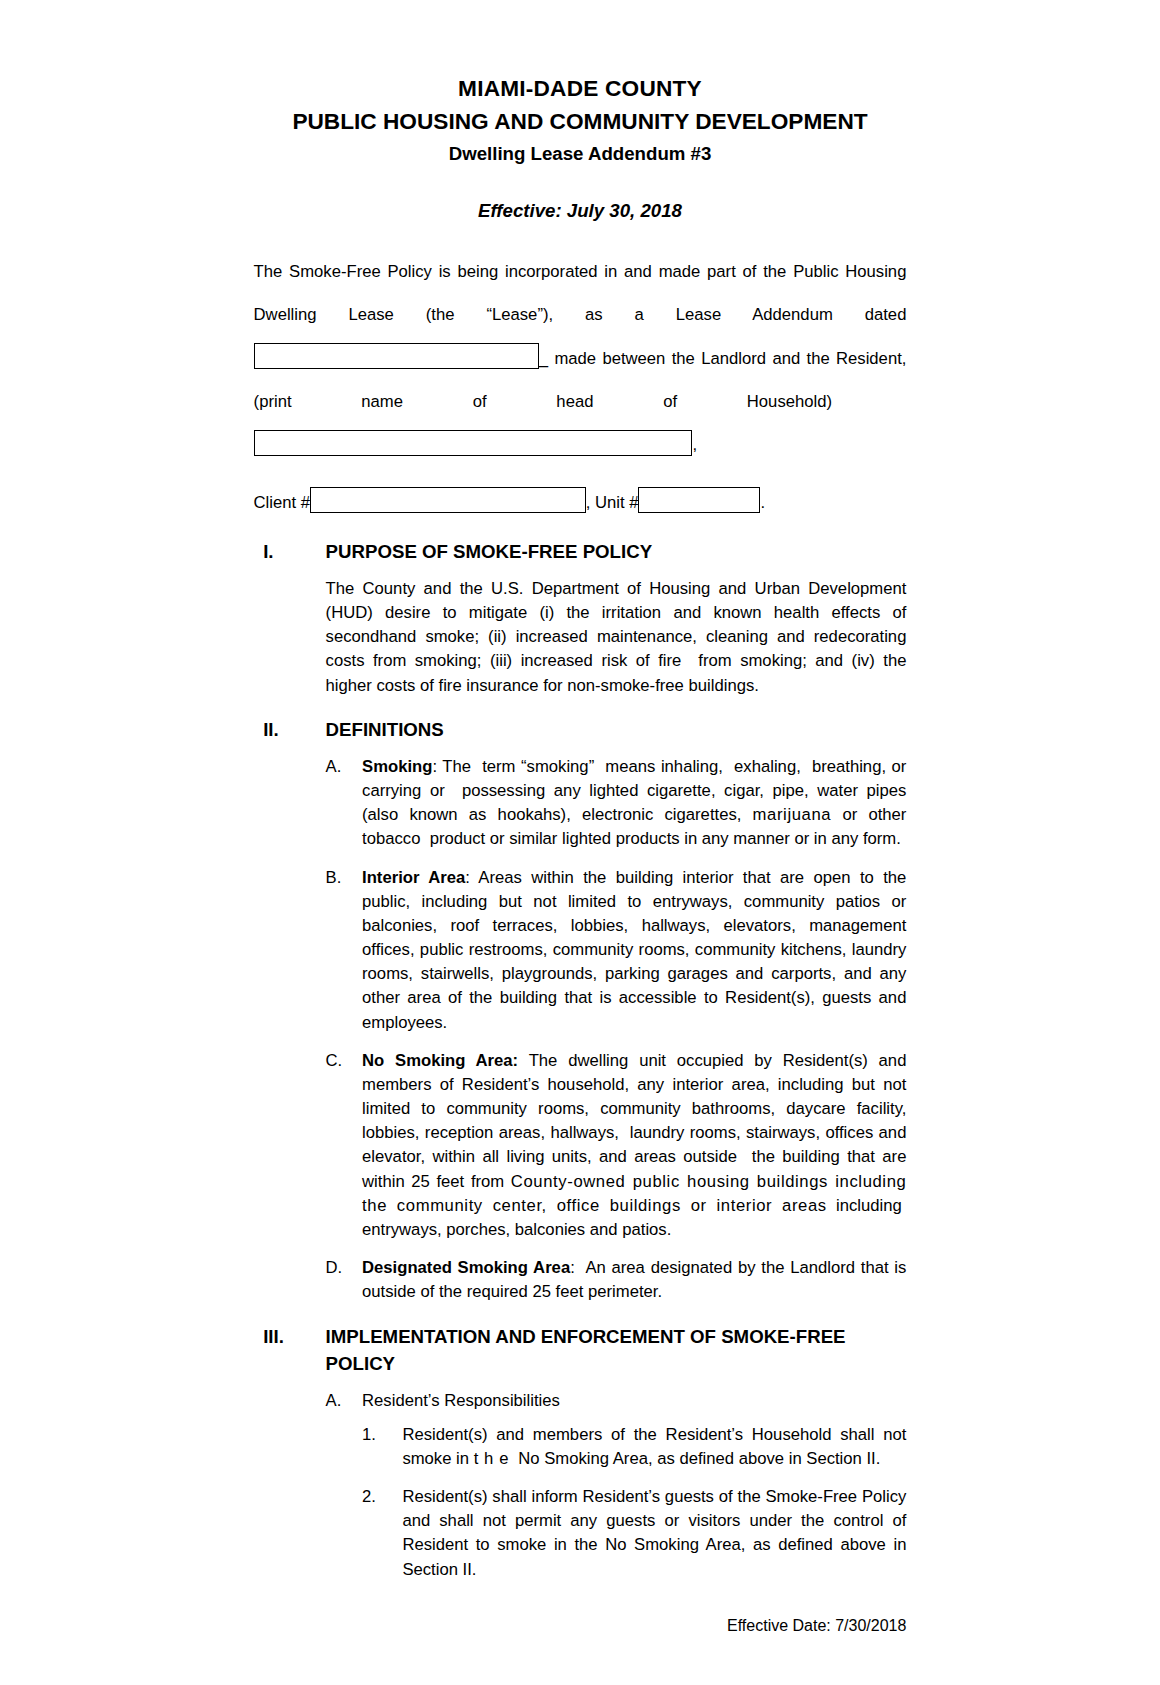MIAMI-DADE COUNTY
PUBLIC HOUSING AND COMMUNITY DEVELOPMENT
Dwelling Lease Addendum #3
Effective: July 30, 2018
The Smoke-Free Policy is being incorporated in and made part of the Public Housing Dwelling Lease (the “Lease”), as a Lease Addendum dated _ made between the Landlord and the Resident, (print name of head of Household) ,
Client # , Unit # .
I. PURPOSE OF SMOKE-FREE POLICY
The County and the U.S. Department of Housing and Urban Development (HUD) desire to mitigate (i) the irritation and known health effects of secondhand smoke; (ii) increased maintenance, cleaning and redecorating costs from smoking; (iii) increased risk of fire from smoking; and (iv) the higher costs of fire insurance for non-smoke-free buildings.
II. DEFINITIONS
A. Smoking: The term “smoking” means inhaling, exhaling, breathing, or carrying or possessing any lighted cigarette, cigar, pipe, water pipes (also known as hookahs), electronic cigarettes, marijuana or other tobacco product or similar lighted products in any manner or in any form.
B. Interior Area: Areas within the building interior that are open to the public, including but not limited to entryways, community patios or balconies, roof terraces, lobbies, hallways, elevators, management offices, public restrooms, community rooms, community kitchens, laundry rooms, stairwells, playgrounds, parking garages and carports, and any other area of the building that is accessible to Resident(s), guests and employees.
C. No Smoking Area: The dwelling unit occupied by Resident(s) and members of Resident’s household, any interior area, including but not limited to community rooms, community bathrooms, daycare facility, lobbies, reception areas, hallways, laundry rooms, stairways, offices and elevator, within all living units, and areas outside the building that are within 25 feet from County-owned public housing buildings including the community center, office buildings or interior areas including entryways, porches, balconies and patios.
D. Designated Smoking Area: An area designated by the Landlord that is outside of the required 25 feet perimeter.
III. IMPLEMENTATION AND ENFORCEMENT OF SMOKE-FREE POLICY
A. Resident’s Responsibilities
1. Resident(s) and members of the Resident’s Household shall not smoke in t h e No Smoking Area, as defined above in Section II.
2. Resident(s) shall inform Resident’s guests of the Smoke-Free Policy and shall not permit any guests or visitors under the control of Resident to smoke in the No Smoking Area, as defined above in Section II.
Effective Date: 7/30/2018